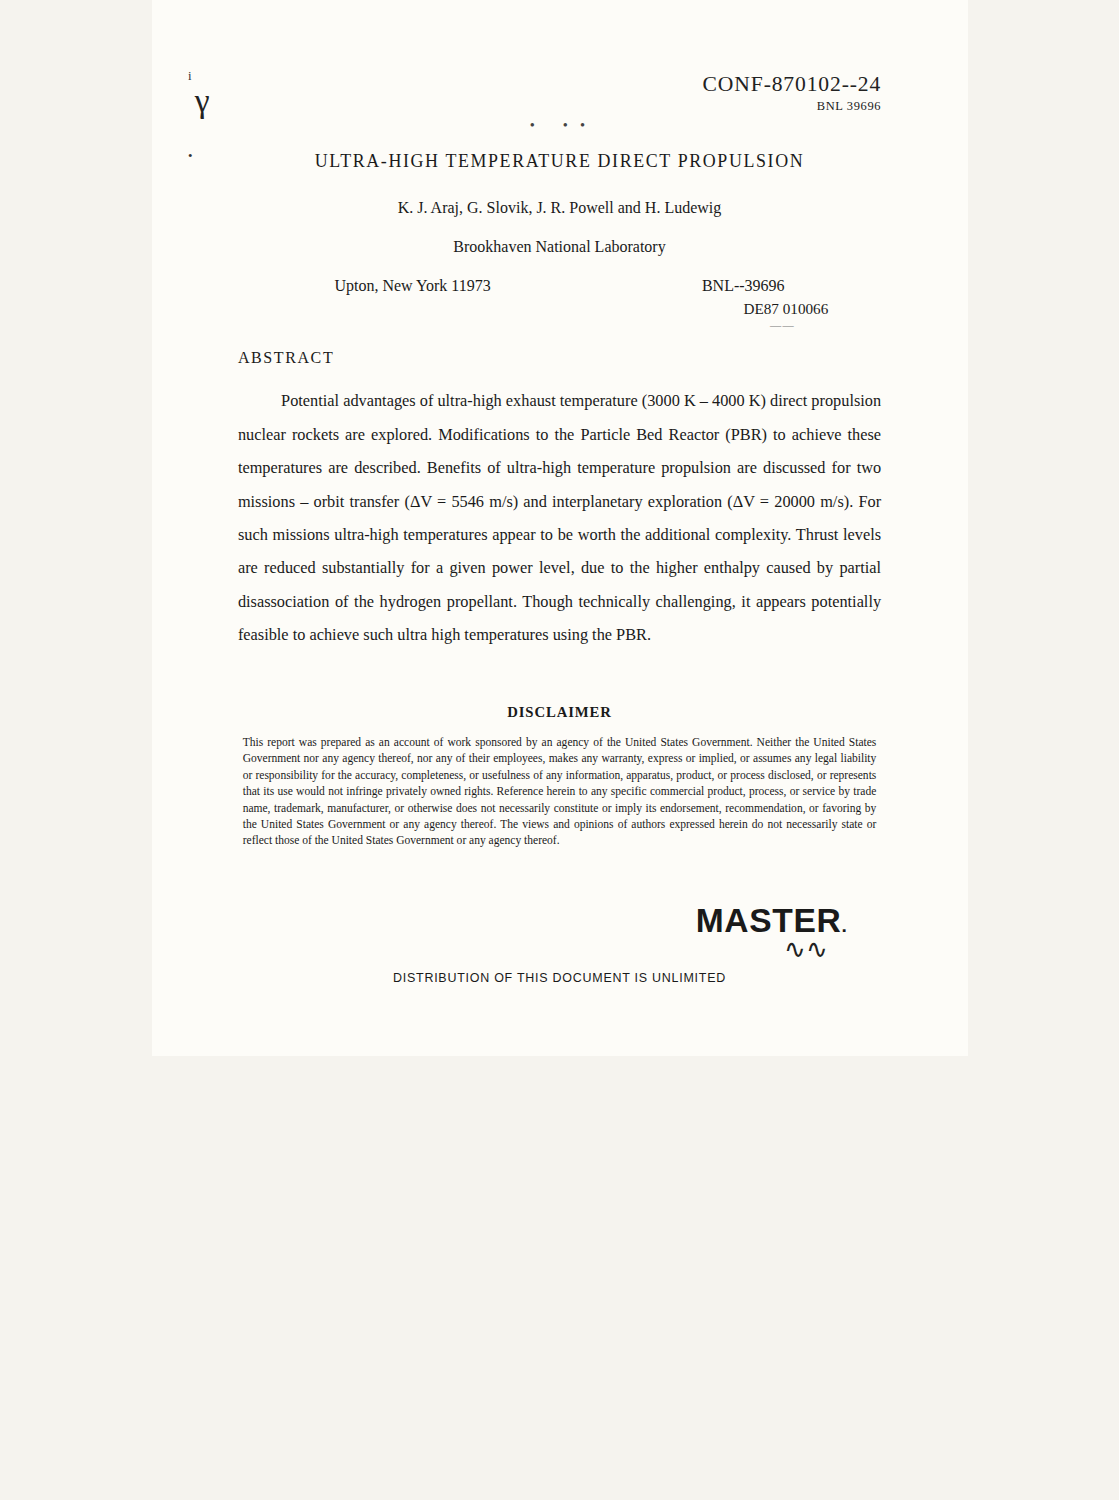i
γ
•
CONF-870102--24
BNL 39696
• • •
ULTRA-HIGH TEMPERATURE DIRECT PROPULSION
K. J. Araj, G. Slovik, J. R. Powell and H. Ludewig
Brookhaven National Laboratory
Upton, New York 11973 BNL--39696
DE87 010066
——
ABSTRACT
Potential advantages of ultra-high exhaust temperature (3000 K – 4000 K) direct propulsion nuclear rockets are explored. Modifications to the Particle Bed Reactor (PBR) to achieve these temperatures are described. Benefits of ultra-high temperature propulsion are discussed for two missions – orbit transfer (ΔV = 5546 m/s) and interplanetary exploration (ΔV = 20000 m/s). For such missions ultra-high temperatures appear to be worth the additional complexity. Thrust levels are reduced substantially for a given power level, due to the higher enthalpy caused by partial disassociation of the hydrogen propellant. Though technically challenging, it appears potentially feasible to achieve such ultra high temperatures using the PBR.
DISCLAIMER
This report was prepared as an account of work sponsored by an agency of the United States Government. Neither the United States Government nor any agency thereof, nor any of their employees, makes any warranty, express or implied, or assumes any legal liability or responsibility for the accuracy, completeness, or usefulness of any information, apparatus, product, or process disclosed, or represents that its use would not infringe privately owned rights. Reference herein to any specific commercial product, process, or service by trade name, trademark, manufacturer, or otherwise does not necessarily constitute or imply its endorsement, recommendation, or favoring by the United States Government or any agency thereof. The views and opinions of authors expressed herein do not necessarily state or reflect those of the United States Government or any agency thereof.
MASTER.
∿∿
DISTRIBUTION OF THIS DOCUMENT IS UNLIMITED